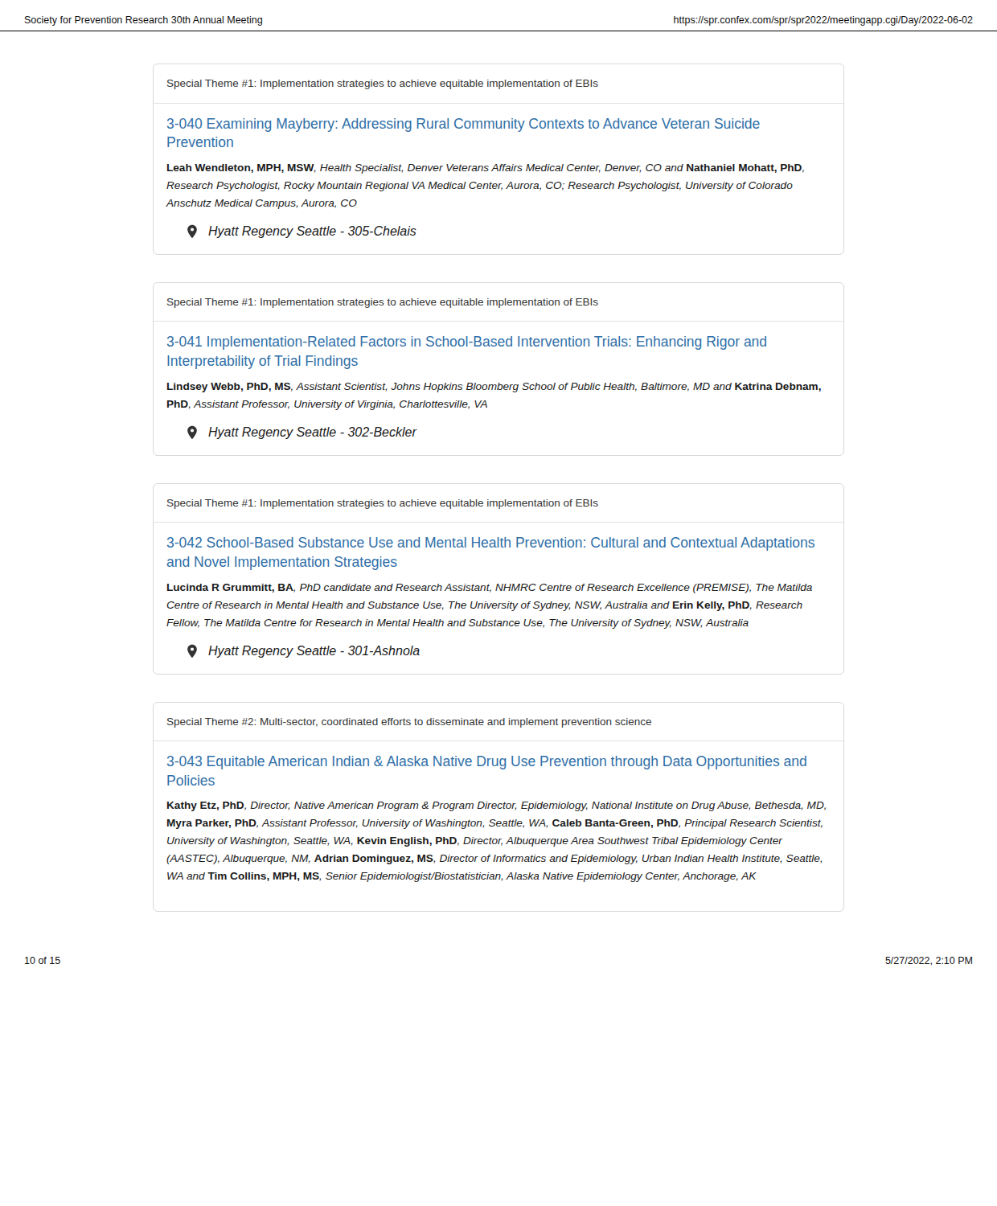Society for Prevention Research 30th Annual Meeting
https://spr.confex.com/spr/spr2022/meetingapp.cgi/Day/2022-06-02
Special Theme #1: Implementation strategies to achieve equitable implementation of EBIs
3-040 Examining Mayberry: Addressing Rural Community Contexts to Advance Veteran Suicide Prevention
Leah Wendleton, MPH, MSW, Health Specialist, Denver Veterans Affairs Medical Center, Denver, CO and Nathaniel Mohatt, PhD, Research Psychologist, Rocky Mountain Regional VA Medical Center, Aurora, CO; Research Psychologist, University of Colorado Anschutz Medical Campus, Aurora, CO
Hyatt Regency Seattle - 305-Chelais
Special Theme #1: Implementation strategies to achieve equitable implementation of EBIs
3-041 Implementation-Related Factors in School-Based Intervention Trials: Enhancing Rigor and Interpretability of Trial Findings
Lindsey Webb, PhD, MS, Assistant Scientist, Johns Hopkins Bloomberg School of Public Health, Baltimore, MD and Katrina Debnam, PhD, Assistant Professor, University of Virginia, Charlottesville, VA
Hyatt Regency Seattle - 302-Beckler
Special Theme #1: Implementation strategies to achieve equitable implementation of EBIs
3-042 School-Based Substance Use and Mental Health Prevention: Cultural and Contextual Adaptations and Novel Implementation Strategies
Lucinda R Grummitt, BA, PhD candidate and Research Assistant, NHMRC Centre of Research Excellence (PREMISE), The Matilda Centre of Research in Mental Health and Substance Use, The University of Sydney, NSW, Australia and Erin Kelly, PhD, Research Fellow, The Matilda Centre for Research in Mental Health and Substance Use, The University of Sydney, NSW, Australia
Hyatt Regency Seattle - 301-Ashnola
Special Theme #2: Multi-sector, coordinated efforts to disseminate and implement prevention science
3-043 Equitable American Indian & Alaska Native Drug Use Prevention through Data Opportunities and Policies
Kathy Etz, PhD, Director, Native American Program & Program Director, Epidemiology, National Institute on Drug Abuse, Bethesda, MD, Myra Parker, PhD, Assistant Professor, University of Washington, Seattle, WA, Caleb Banta-Green, PhD, Principal Research Scientist, University of Washington, Seattle, WA, Kevin English, PhD, Director, Albuquerque Area Southwest Tribal Epidemiology Center (AASTEC), Albuquerque, NM, Adrian Dominguez, MS, Director of Informatics and Epidemiology, Urban Indian Health Institute, Seattle, WA and Tim Collins, MPH, MS, Senior Epidemiologist/Biostatistician, Alaska Native Epidemiology Center, Anchorage, AK
10 of 15
5/27/2022, 2:10 PM